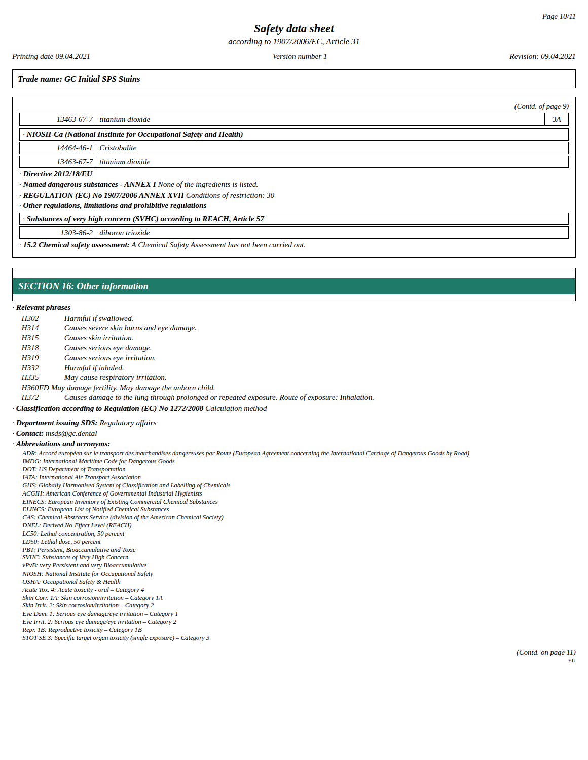Page 10/11
Safety data sheet
according to 1907/2006/EC, Article 31
Printing date 09.04.2021 Version number 1 Revision: 09.04.2021
Trade name: GC Initial SPS Stains
(Contd. of page 9)
| 13463-67-7 | titanium dioxide | 3A |
· NIOSH-Ca (National Institute for Occupational Safety and Health)
| 14464-46-1 | Cristobalite |
| 13463-67-7 | titanium dioxide |
· Directive 2012/18/EU
· Named dangerous substances - ANNEX I None of the ingredients is listed.
· REGULATION (EC) No 1907/2006 ANNEX XVII Conditions of restriction: 30
· Other regulations, limitations and prohibitive regulations
· Substances of very high concern (SVHC) according to REACH, Article 57
| 1303-86-2 | diboron trioxide |
· 15.2 Chemical safety assessment: A Chemical Safety Assessment has not been carried out.
SECTION 16: Other information
· Relevant phrases
| H302 | Harmful if swallowed. |
| H314 | Causes severe skin burns and eye damage. |
| H315 | Causes skin irritation. |
| H318 | Causes serious eye damage. |
| H319 | Causes serious eye irritation. |
| H332 | Harmful if inhaled. |
| H335 | May cause respiratory irritation. |
| H360FD May damage fertility. May damage the unborn child. |
| H372 | Causes damage to the lung through prolonged or repeated exposure. Route of exposure: Inhalation. |
· Classification according to Regulation (EC) No 1272/2008 Calculation method
· Department issuing SDS: Regulatory affairs
· Contact: msds@gc.dental
· Abbreviations and acronyms:
ADR: Accord européen sur le transport des marchandises dangereuses par Route (European Agreement concerning the International Carriage of Dangerous Goods by Road)
IMDG: International Maritime Code for Dangerous Goods
DOT: US Department of Transportation
IATA: International Air Transport Association
GHS: Globally Harmonised System of Classification and Labelling of Chemicals
ACGIH: American Conference of Governmental Industrial Hygienists
EINECS: European Inventory of Existing Commercial Chemical Substances
ELINCS: European List of Notified Chemical Substances
CAS: Chemical Abstracts Service (division of the American Chemical Society)
DNEL: Derived No-Effect Level (REACH)
LC50: Lethal concentration, 50 percent
LD50: Lethal dose, 50 percent
PBT: Persistent, Bioaccumulative and Toxic
SVHC: Substances of Very High Concern
vPvB: very Persistent and very Bioaccumulative
NIOSH: National Institute for Occupational Safety
OSHA: Occupational Safety & Health
Acute Tox. 4: Acute toxicity - oral – Category 4
Skin Corr. 1A: Skin corrosion/irritation – Category 1A
Skin Irrit. 2: Skin corrosion/irritation – Category 2
Eye Dam. 1: Serious eye damage/eye irritation – Category 1
Eye Irrit. 2: Serious eye damage/eye irritation – Category 2
Repr. 1B: Reproductive toxicity – Category 1B
STOT SE 3: Specific target organ toxicity (single exposure) – Category 3
(Contd. on page 11)
EU